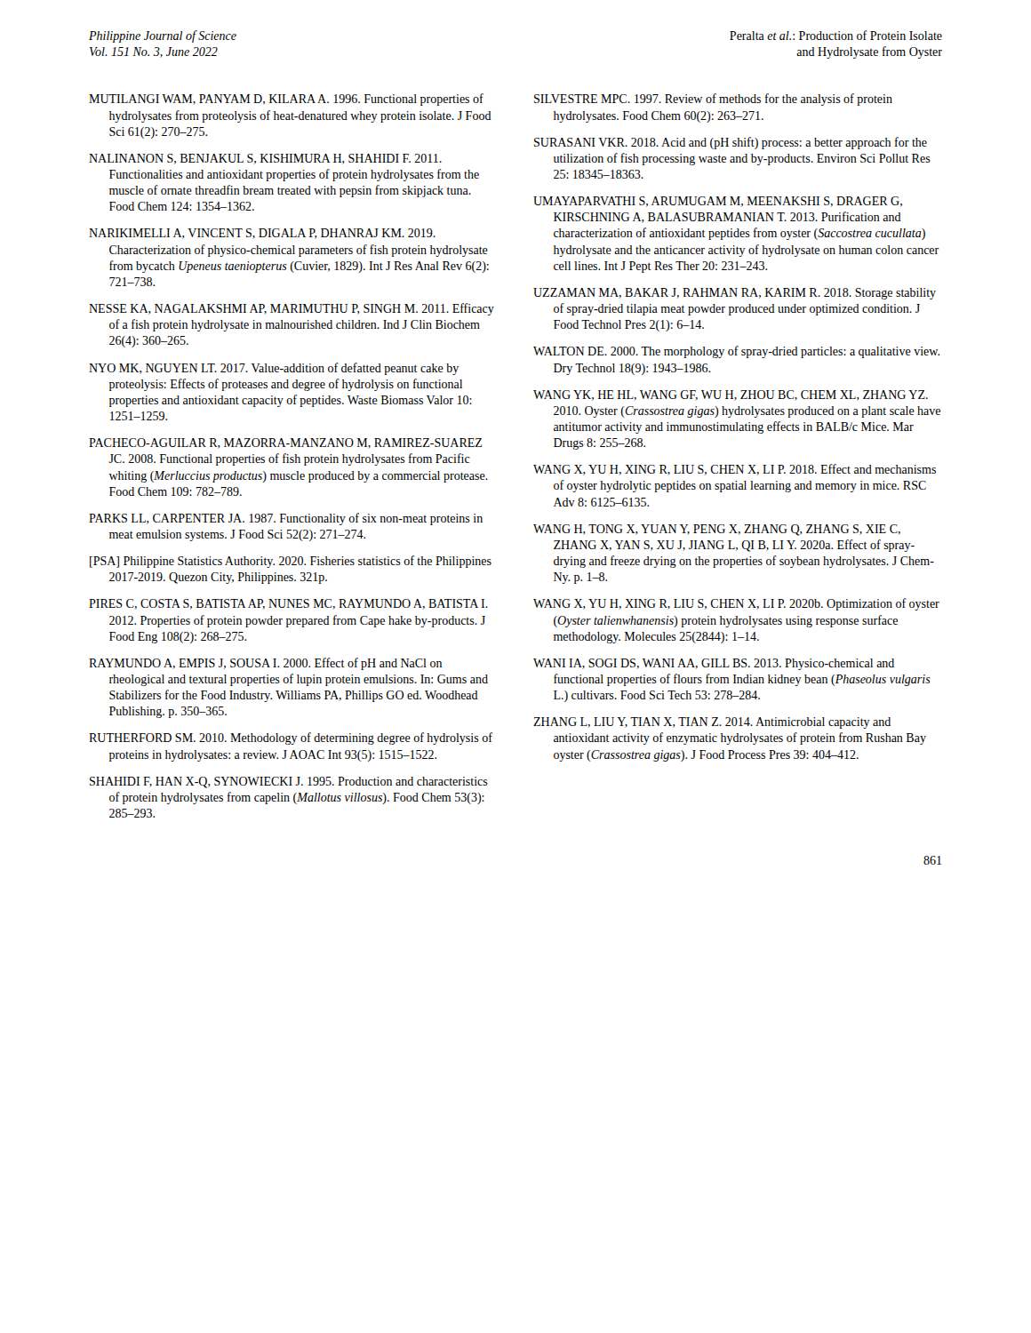Philippine Journal of Science
Vol. 151 No. 3, June 2022
Peralta et al.: Production of Protein Isolate
and Hydrolysate from Oyster
MUTILANGI WAM, PANYAM D, KILARA A. 1996. Functional properties of hydrolysates from proteolysis of heat-denatured whey protein isolate. J Food Sci 61(2): 270–275.
NALINANON S, BENJAKUL S, KISHIMURA H, SHAHIDI F. 2011. Functionalities and antioxidant properties of protein hydrolysates from the muscle of ornate threadfin bream treated with pepsin from skipjack tuna. Food Chem 124: 1354–1362.
NARIKIMELLI A, VINCENT S, DIGALA P, DHANRAJ KM. 2019. Characterization of physico-chemical parameters of fish protein hydrolysate from bycatch Upeneus taeniopterus (Cuvier, 1829). Int J Res Anal Rev 6(2): 721–738.
NESSE KA, NAGALAKSHMI AP, MARIMUTHU P, SINGH M. 2011. Efficacy of a fish protein hydrolysate in malnourished children. Ind J Clin Biochem 26(4): 360–265.
NYO MK, NGUYEN LT. 2017. Value-addition of defatted peanut cake by proteolysis: Effects of proteases and degree of hydrolysis on functional properties and antioxidant capacity of peptides. Waste Biomass Valor 10: 1251–1259.
PACHECO-AGUILAR R, MAZORRA-MANZANO M, RAMIREZ-SUAREZ JC. 2008. Functional properties of fish protein hydrolysates from Pacific whiting (Merluccius productus) muscle produced by a commercial protease. Food Chem 109: 782–789.
PARKS LL, CARPENTER JA. 1987. Functionality of six non-meat proteins in meat emulsion systems. J Food Sci 52(2): 271–274.
[PSA] Philippine Statistics Authority. 2020. Fisheries statistics of the Philippines 2017-2019. Quezon City, Philippines. 321p.
PIRES C, COSTA S, BATISTA AP, NUNES MC, RAYMUNDO A, BATISTA I. 2012. Properties of protein powder prepared from Cape hake by-products. J Food Eng 108(2): 268–275.
RAYMUNDO A, EMPIS J, SOUSA I. 2000. Effect of pH and NaCl on rheological and textural properties of lupin protein emulsions. In: Gums and Stabilizers for the Food Industry. Williams PA, Phillips GO ed. Woodhead Publishing. p. 350–365.
RUTHERFORD SM. 2010. Methodology of determining degree of hydrolysis of proteins in hydrolysates: a review. J AOAC Int 93(5): 1515–1522.
SHAHIDI F, HAN X-Q, SYNOWIECKI J. 1995. Production and characteristics of protein hydrolysates from capelin (Mallotus villosus). Food Chem 53(3): 285–293.
SILVESTRE MPC. 1997. Review of methods for the analysis of protein hydrolysates. Food Chem 60(2): 263–271.
SURASANI VKR. 2018. Acid and (pH shift) process: a better approach for the utilization of fish processing waste and by-products. Environ Sci Pollut Res 25: 18345–18363.
UMAYAPARVATHI S, ARUMUGAM M, MEENAKSHI S, DRAGER G, KIRSCHNING A, BALASUBRAMANIAN T. 2013. Purification and characterization of antioxidant peptides from oyster (Saccostrea cucullata) hydrolysate and the anticancer activity of hydrolysate on human colon cancer cell lines. Int J Pept Res Ther 20: 231–243.
UZZAMAN MA, BAKAR J, RAHMAN RA, KARIM R. 2018. Storage stability of spray-dried tilapia meat powder produced under optimized condition. J Food Technol Pres 2(1): 6–14.
WALTON DE. 2000. The morphology of spray-dried particles: a qualitative view. Dry Technol 18(9): 1943–1986.
WANG YK, HE HL, WANG GF, WU H, ZHOU BC, CHEM XL, ZHANG YZ. 2010. Oyster (Crassostrea gigas) hydrolysates produced on a plant scale have antitumor activity and immunostimulating effects in BALB/c Mice. Mar Drugs 8: 255–268.
WANG X, YU H, XING R, LIU S, CHEN X, LI P. 2018. Effect and mechanisms of oyster hydrolytic peptides on spatial learning and memory in mice. RSC Adv 8: 6125–6135.
WANG H, TONG X, YUAN Y, PENG X, ZHANG Q, ZHANG S, XIE C, ZHANG X, YAN S, XU J, JIANG L, QI B, LI Y. 2020a. Effect of spray-drying and freeze drying on the properties of soybean hydrolysates. J Chem-Ny. p. 1–8.
WANG X, YU H, XING R, LIU S, CHEN X, LI P. 2020b. Optimization of oyster (Oyster talienwhanensis) protein hydrolysates using response surface methodology. Molecules 25(2844): 1–14.
WANI IA, SOGI DS, WANI AA, GILL BS. 2013. Physico-chemical and functional properties of flours from Indian kidney bean (Phaseolus vulgaris L.) cultivars. Food Sci Tech 53: 278–284.
ZHANG L, LIU Y, TIAN X, TIAN Z. 2014. Antimicrobial capacity and antioxidant activity of enzymatic hydrolysates of protein from Rushan Bay oyster (Crassostrea gigas). J Food Process Pres 39: 404–412.
861